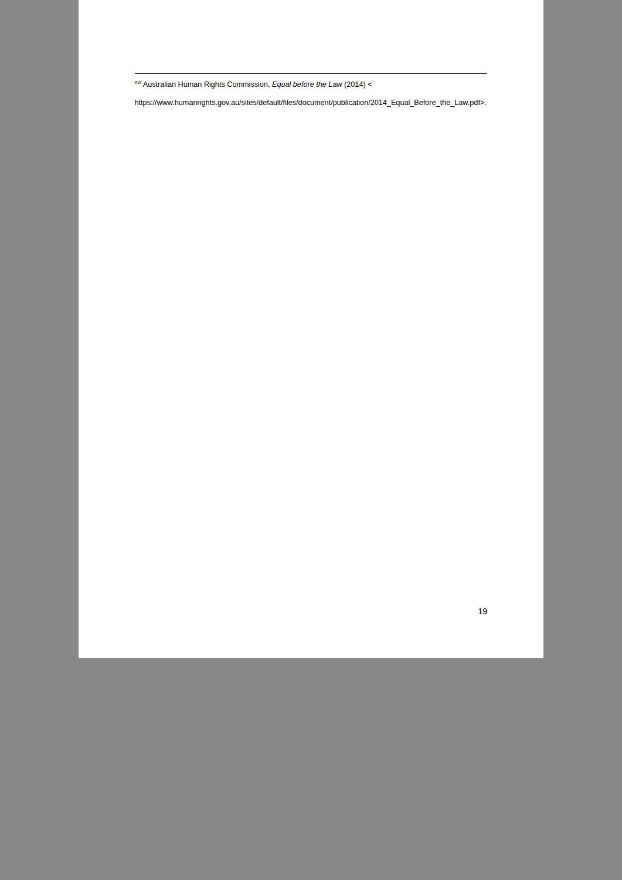xvi Australian Human Rights Commission, Equal before the Law (2014) <
https://www.humanrights.gov.au/sites/default/files/document/publication/2014_Equal_Before_the_Law.pdf>.
19